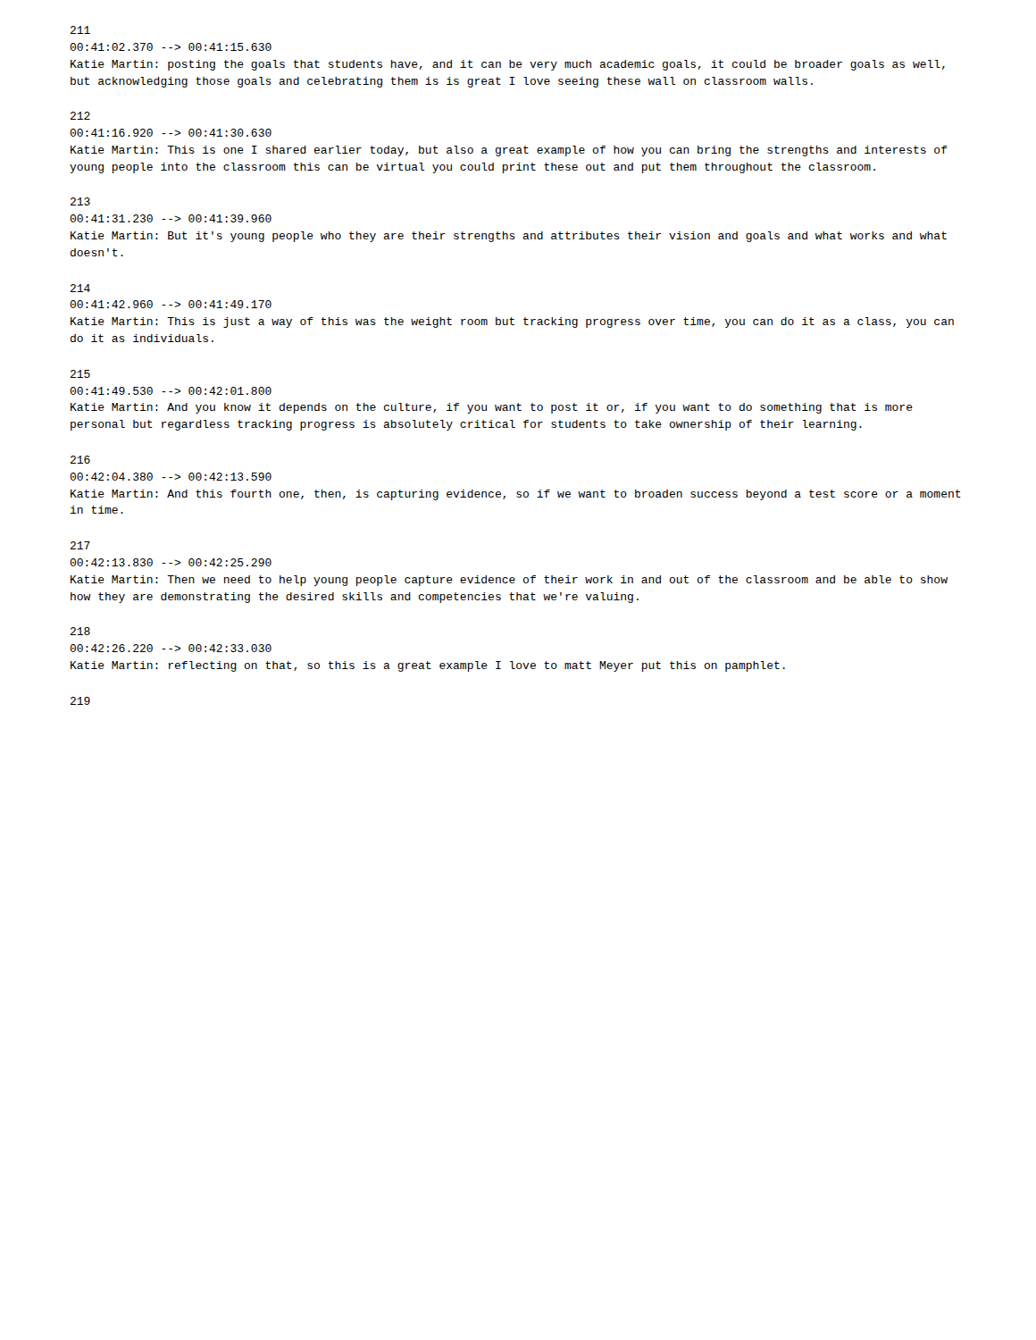211
00:41:02.370 --> 00:41:15.630
Katie Martin: posting the goals that students have, and it can be very much academic goals, it could be broader goals as well, but acknowledging those goals and celebrating them is is great I love seeing these wall on classroom walls.
212
00:41:16.920 --> 00:41:30.630
Katie Martin: This is one I shared earlier today, but also a great example of how you can bring the strengths and interests of young people into the classroom this can be virtual you could print these out and put them throughout the classroom.
213
00:41:31.230 --> 00:41:39.960
Katie Martin: But it's young people who they are their strengths and attributes their vision and goals and what works and what doesn't.
214
00:41:42.960 --> 00:41:49.170
Katie Martin: This is just a way of this was the weight room but tracking progress over time, you can do it as a class, you can do it as individuals.
215
00:41:49.530 --> 00:42:01.800
Katie Martin: And you know it depends on the culture, if you want to post it or, if you want to do something that is more personal but regardless tracking progress is absolutely critical for students to take ownership of their learning.
216
00:42:04.380 --> 00:42:13.590
Katie Martin: And this fourth one, then, is capturing evidence, so if we want to broaden success beyond a test score or a moment in time.
217
00:42:13.830 --> 00:42:25.290
Katie Martin: Then we need to help young people capture evidence of their work in and out of the classroom and be able to show how they are demonstrating the desired skills and competencies that we're valuing.
218
00:42:26.220 --> 00:42:33.030
Katie Martin: reflecting on that, so this is a great example I love to matt Meyer put this on pamphlet.
219